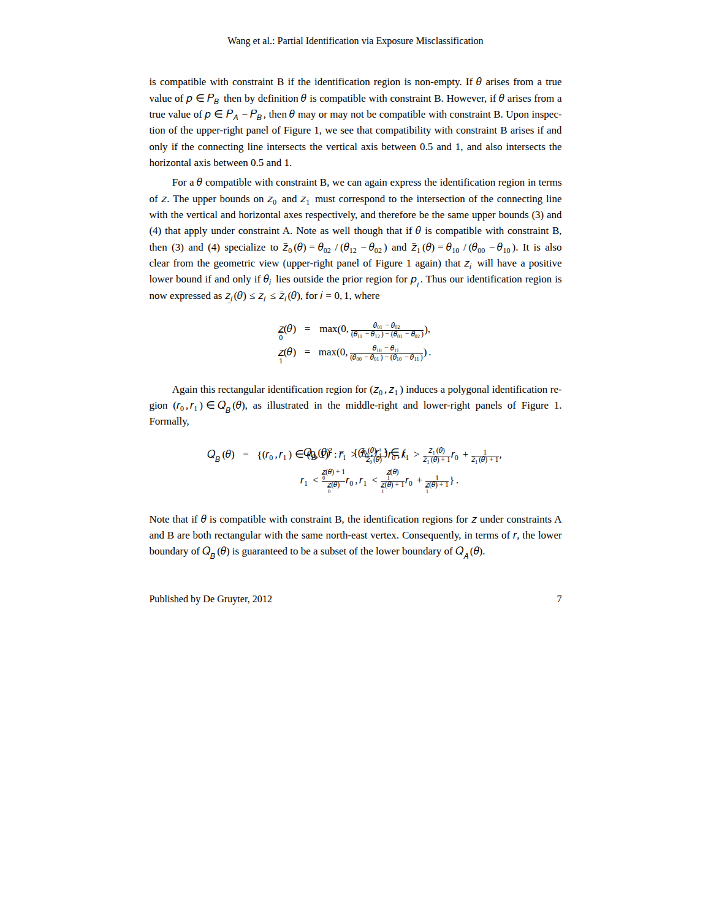Wang et al.: Partial Identification via Exposure Misclassification
is compatible with constraint B if the identification region is non-empty. If θ arises from a true value of p∈PB then by definition θ is compatible with constraint B. However, if θ arises from a true value of p∈PA−PB, then θ may or may not be compatible with constraint B. Upon inspection of the upper-right panel of Figure 1, we see that compatibility with constraint B arises if and only if the connecting line intersects the vertical axis between 0.5 and 1, and also intersects the horizontal axis between 0.5 and 1.
For a θ compatible with constraint B, we can again express the identification region in terms of z. The upper bounds on z0 and z1 must correspond to the intersection of the connecting line with the vertical and horizontal axes respectively, and therefore be the same upper bounds (3) and (4) that apply under constraint A. Note as well though that if θ is compatible with constraint B, then (3) and (4) specialize to z¯0(θ)=θ02/(θ12−θ02) and z¯1(θ)=θ10/(θ00−θ10). It is also clear from the geometric view (upper-right panel of Figure 1 again) that zi will have a positive lower bound if and only if θi lies outside the prior region for pi. Thus our identification region is now expressed as zi_(θ)≤zi≤z¯i(θ), for i=0,1, where
z_0 (θ) = max ( 0, θ01−θ02 (θ11−θ12)−(θ01−θ02) ) , z_1 (θ) = max ( 0, θ10−θ11 (θ00−θ01)−(θ10−θ11) ) .
Again this rectangular identification region for (z0,z1) induces a polygonal identification region (r0,r1)∈QB(θ), as illustrated in the middle-right and lower-right panels of Figure 1. Formally,
QB(θ) = { (r0,r1) ∈ (
QB(θ) = { (r0,r1) ∈ (0,1)2 : r1> z¯0(θ)+1 z¯0(θ) r0, r1> z¯1(θ) z¯1(θ)+1 r0+ 1 z¯1(θ)+1 , r1< z_0(θ)+1 z_0(θ) r0, r1< z_1(θ) z_1(θ)+1 r0+ 1 z_1(θ)+1 } .
Note that if θ is compatible with constraint B, the identification regions for z under constraints A and B are both rectangular with the same north-east vertex. Consequently, in terms of r, the lower boundary of QB(θ) is guaranteed to be a subset of the lower boundary of QA(θ).
Published by De Gruyter, 2012 7